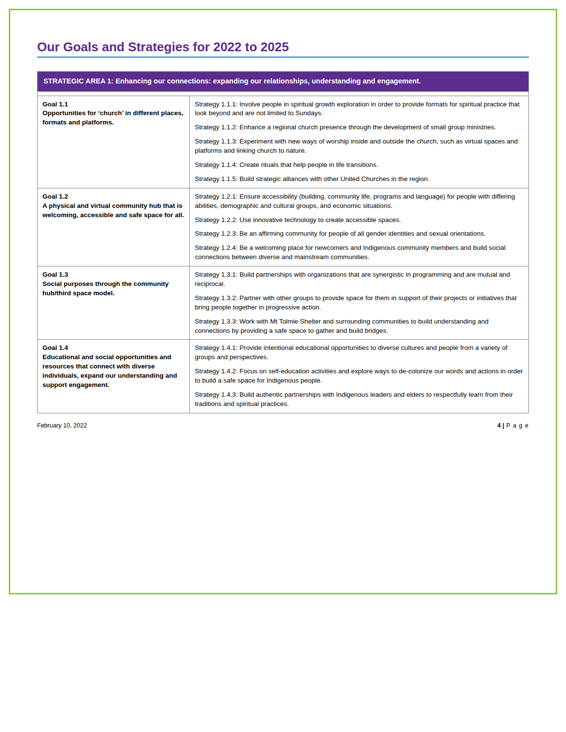Our Goals and Strategies for 2022 to 2025
| STRATEGIC AREA 1: Enhancing our connections: expanding our relationships, understanding and engagement. |
| Goal 1.1 Opportunities for ‘church’ in different places, formats and platforms. | Strategy 1.1.1: Involve people in spiritual growth exploration in order to provide formats for spiritual practice that look beyond and are not limited to Sundays. Strategy 1.1.2: Enhance a regional church presence through the development of small group ministries. Strategy 1.1.3: Experiment with new ways of worship inside and outside the church, such as virtual spaces and platforms and linking church to nature. Strategy 1.1.4: Create rituals that help people in life transitions. Strategy 1.1.5: Build strategic alliances with other United Churches in the region. |
| Goal 1.2 A physical and virtual community hub that is welcoming, accessible and safe space for all. | Strategy 1.2.1: Ensure accessibility (building, community life, programs and language) for people with differing abilities, demographic and cultural groups, and economic situations. Strategy 1.2.2: Use innovative technology to create accessible spaces. Strategy 1.2.3: Be an affirming community for people of all gender identities and sexual orientations. Strategy 1.2.4: Be a welcoming place for newcomers and Indigenous community members and build social connections between diverse and mainstream communities. |
| Goal 1.3 Social purposes through the community hub/third space model. | Strategy 1.3.1: Build partnerships with organizations that are synergistic in programming and are mutual and reciprocal. Strategy 1.3.2: Partner with other groups to provide space for them in support of their projects or initiatives that bring people together in progressive action. Strategy 1.3.3: Work with Mt Tolmie Shelter and surrounding communities to build understanding and connections by providing a safe space to gather and build bridges. |
| Goal 1.4 Educational and social opportunities and resources that connect with diverse individuals, expand our understanding and support engagement. | Strategy 1.4.1: Provide intentional educational opportunities to diverse cultures and people from a variety of groups and perspectives. Strategy 1.4.2: Focus on self-education activities and explore ways to de-colonize our words and actions in order to build a safe space for Indigenous people. Strategy 1.4.3: Build authentic partnerships with Indigenous leaders and elders to respectfully learn from their traditions and spiritual practices. |
February 10, 2022 4 | P a g e